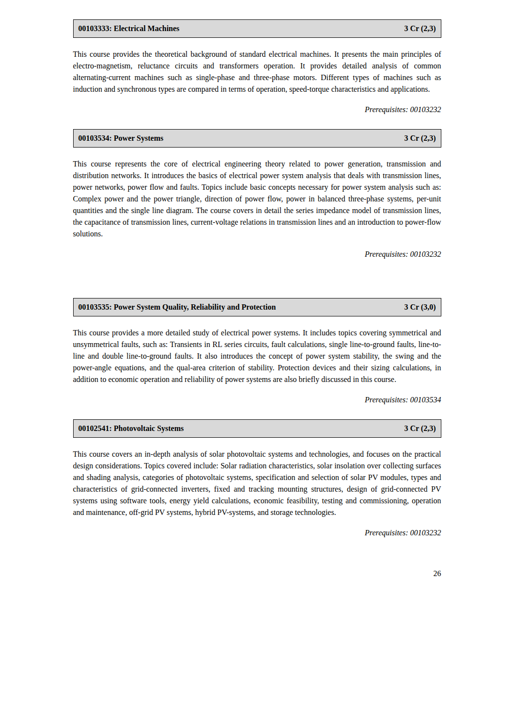00103333: Electrical Machines 3 Cr (2,3)
This course provides the theoretical background of standard electrical machines. It presents the main principles of electro-magnetism, reluctance circuits and transformers operation. It provides detailed analysis of common alternating-current machines such as single-phase and three-phase motors. Different types of machines such as induction and synchronous types are compared in terms of operation, speed-torque characteristics and applications.
Prerequisites: 00103232
00103534: Power Systems 3 Cr (2,3)
This course represents the core of electrical engineering theory related to power generation, transmission and distribution networks. It introduces the basics of electrical power system analysis that deals with transmission lines, power networks, power flow and faults. Topics include basic concepts necessary for power system analysis such as: Complex power and the power triangle, direction of power flow, power in balanced three-phase systems, per-unit quantities and the single line diagram. The course covers in detail the series impedance model of transmission lines, the capacitance of transmission lines, current-voltage relations in transmission lines and an introduction to power-flow solutions.
Prerequisites: 00103232
00103535: Power System Quality, Reliability and Protection 3 Cr (3,0)
This course provides a more detailed study of electrical power systems. It includes topics covering symmetrical and unsymmetrical faults, such as: Transients in RL series circuits, fault calculations, single line-to-ground faults, line-to-line and double line-to-ground faults. It also introduces the concept of power system stability, the swing and the power-angle equations, and the qual-area criterion of stability. Protection devices and their sizing calculations, in addition to economic operation and reliability of power systems are also briefly discussed in this course.
Prerequisites: 00103534
00102541: Photovoltaic Systems 3 Cr (2,3)
This course covers an in-depth analysis of solar photovoltaic systems and technologies, and focuses on the practical design considerations. Topics covered include: Solar radiation characteristics, solar insolation over collecting surfaces and shading analysis, categories of photovoltaic systems, specification and selection of solar PV modules, types and characteristics of grid-connected inverters, fixed and tracking mounting structures, design of grid-connected PV systems using software tools, energy yield calculations, economic feasibility, testing and commissioning, operation and maintenance, off-grid PV systems, hybrid PV-systems, and storage technologies.
Prerequisites: 00103232
26